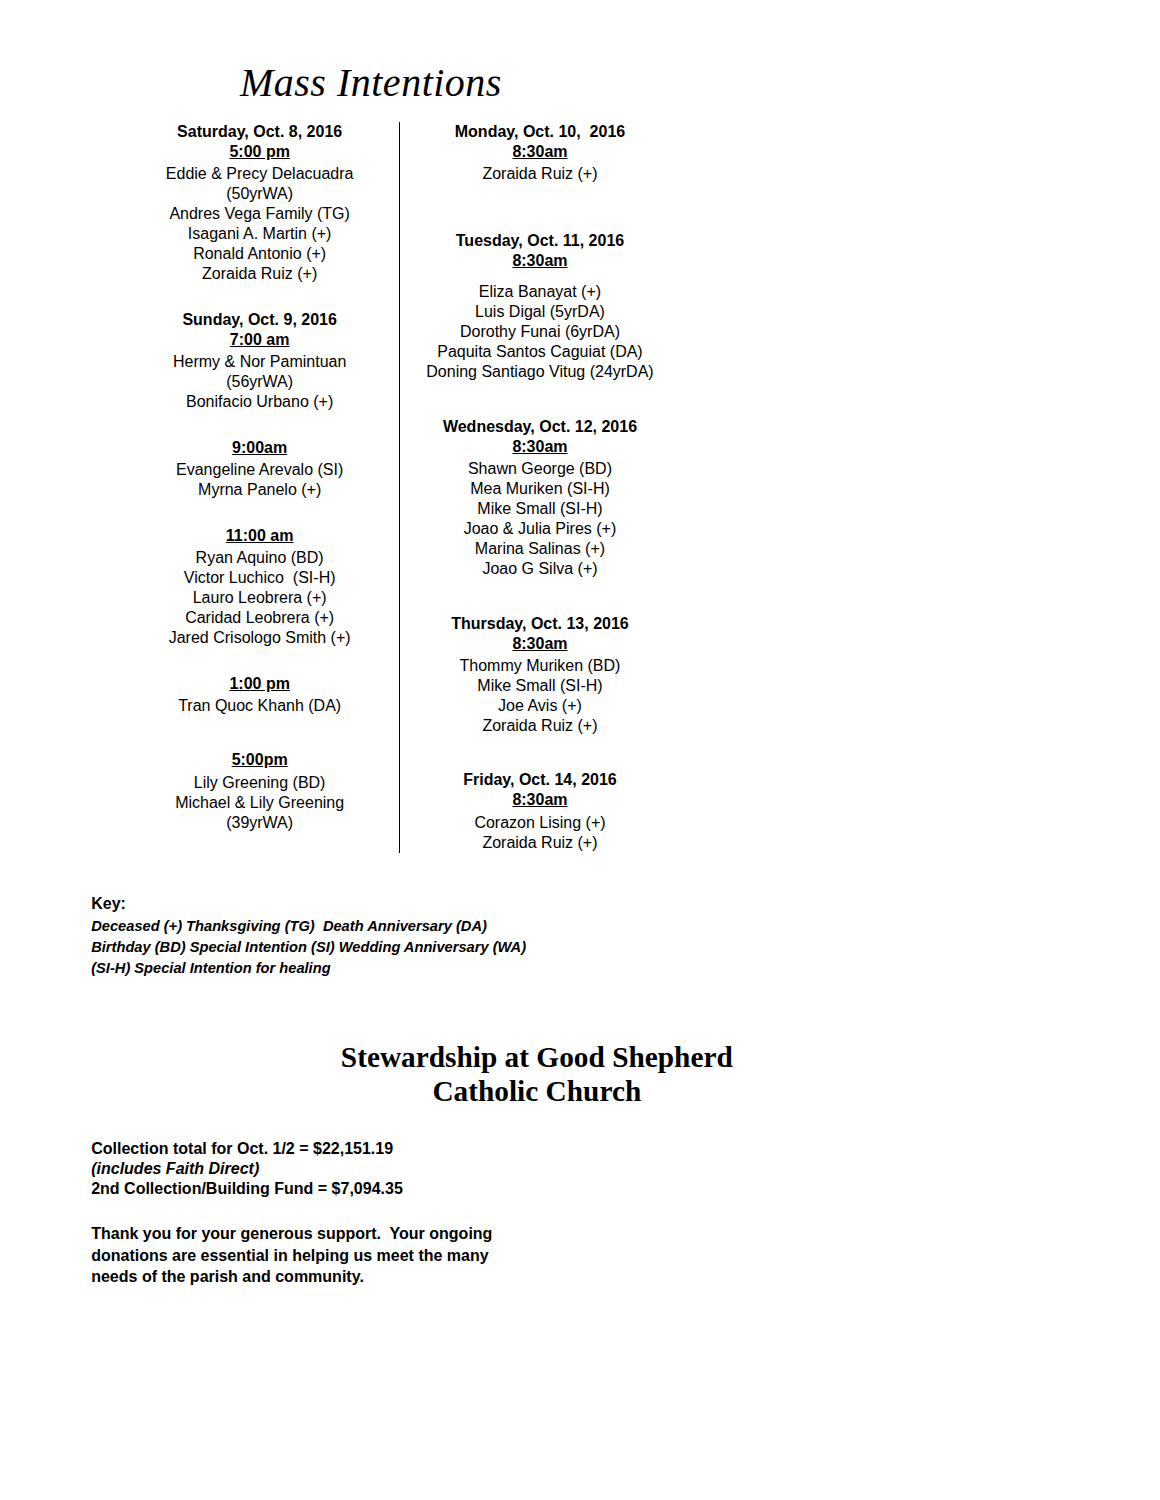Mass Intentions
Saturday, Oct. 8, 2016
5:00 pm
Eddie & Precy Delacuadra (50yrWA) Andres Vega Family (TG) Isagani A. Martin (+) Ronald Antonio (+) Zoraida Ruiz (+)
Sunday, Oct. 9, 2016
7:00 am
Hermy & Nor Pamintuan (56yrWA) Bonifacio Urbano (+)
9:00am
Evangeline Arevalo (SI) Myrna Panelo (+)
11:00 am
Ryan Aquino (BD) Victor Luchico (SI-H) Lauro Leobrera (+) Caridad Leobrera (+) Jared Crisologo Smith (+)
1:00 pm
Tran Quoc Khanh (DA)
5:00pm
Lily Greening (BD) Michael & Lily Greening (39yrWA)
Monday, Oct. 10, 2016
8:30am
Zoraida Ruiz (+)
Tuesday, Oct. 11, 2016
8:30am
Eliza Banayat (+) Luis Digal (5yrDA) Dorothy Funai (6yrDA) Paquita Santos Caguiat (DA) Doning Santiago Vitug (24yrDA)
Wednesday, Oct. 12, 2016
8:30am
Shawn George (BD) Mea Muriken (SI-H) Mike Small (SI-H) Joao & Julia Pires (+) Marina Salinas (+) Joao G Silva (+)
Thursday, Oct. 13, 2016
8:30am
Thommy Muriken (BD) Mike Small (SI-H) Joe Avis (+) Zoraida Ruiz (+)
Friday, Oct. 14, 2016
8:30am
Corazon Lising (+) Zoraida Ruiz (+)
Key:
Deceased (+) Thanksgiving (TG) Death Anniversary (DA)
Birthday (BD) Special Intention (SI) Wedding Anniversary (WA)
(SI-H) Special Intention for healing
Stewardship at Good Shepherd
Catholic Church
Collection total for Oct. 1/2 = $22,151.19
(includes Faith Direct)
2nd Collection/Building Fund = $7,094.35
Thank you for your generous support. Your ongoing donations are essential in helping us meet the many needs of the parish and community.